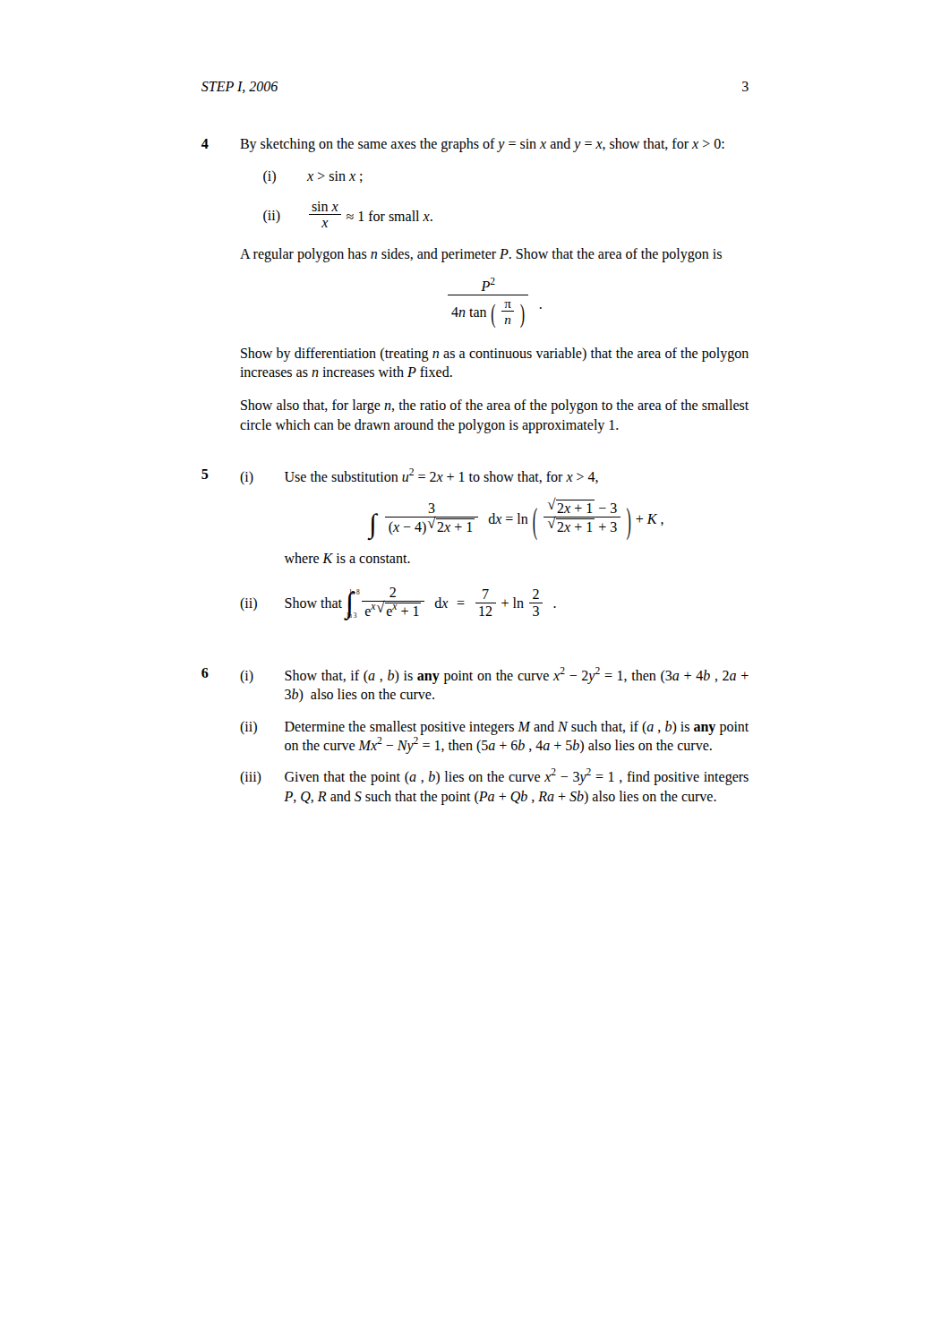STEP I, 2006 3
4
By sketching on the same axes the graphs of y = sin x and y = x, show that, for x > 0:
(i)
x > sin x ;
(ii)
sin x x ≈ 1 for small x.
A regular polygon has n sides, and perimeter P. Show that the area of the polygon is
P2 4n tan ( π n ) .
Show by differentiation (treating n as a continuous variable) that the area of the polygon increases as n increases with P fixed.
Show also that, for large n, the ratio of the area of the polygon to the area of the smallest circle which can be drawn around the polygon is approximately 1.
5
(i)
Use the substitution u2 = 2x + 1 to show that, for x > 4,
∫ 3 (x − 4)2x + 1 dx = ln ( 2x + 1 − 3 2x + 1 + 3 ) + K ,
where K is a constant.
(ii)
Show that ∫ ln 8 ln 3 2 exex + 1 dx = 7 12 + ln 2 3 .
6
(i)
Show that, if (a , b) is any point on the curve x2 − 2y2 = 1, then (3a + 4b , 2a + 3b) also lies on the curve.
(ii)
Determine the smallest positive integers M and N such that, if (a , b) is any point on the curve Mx2 − Ny2 = 1, then (5a + 6b , 4a + 5b) also lies on the curve.
(iii)
Given that the point (a , b) lies on the curve x2 − 3y2 = 1 , find positive integers P, Q, R and S such that the point (Pa + Qb , Ra + Sb) also lies on the curve.